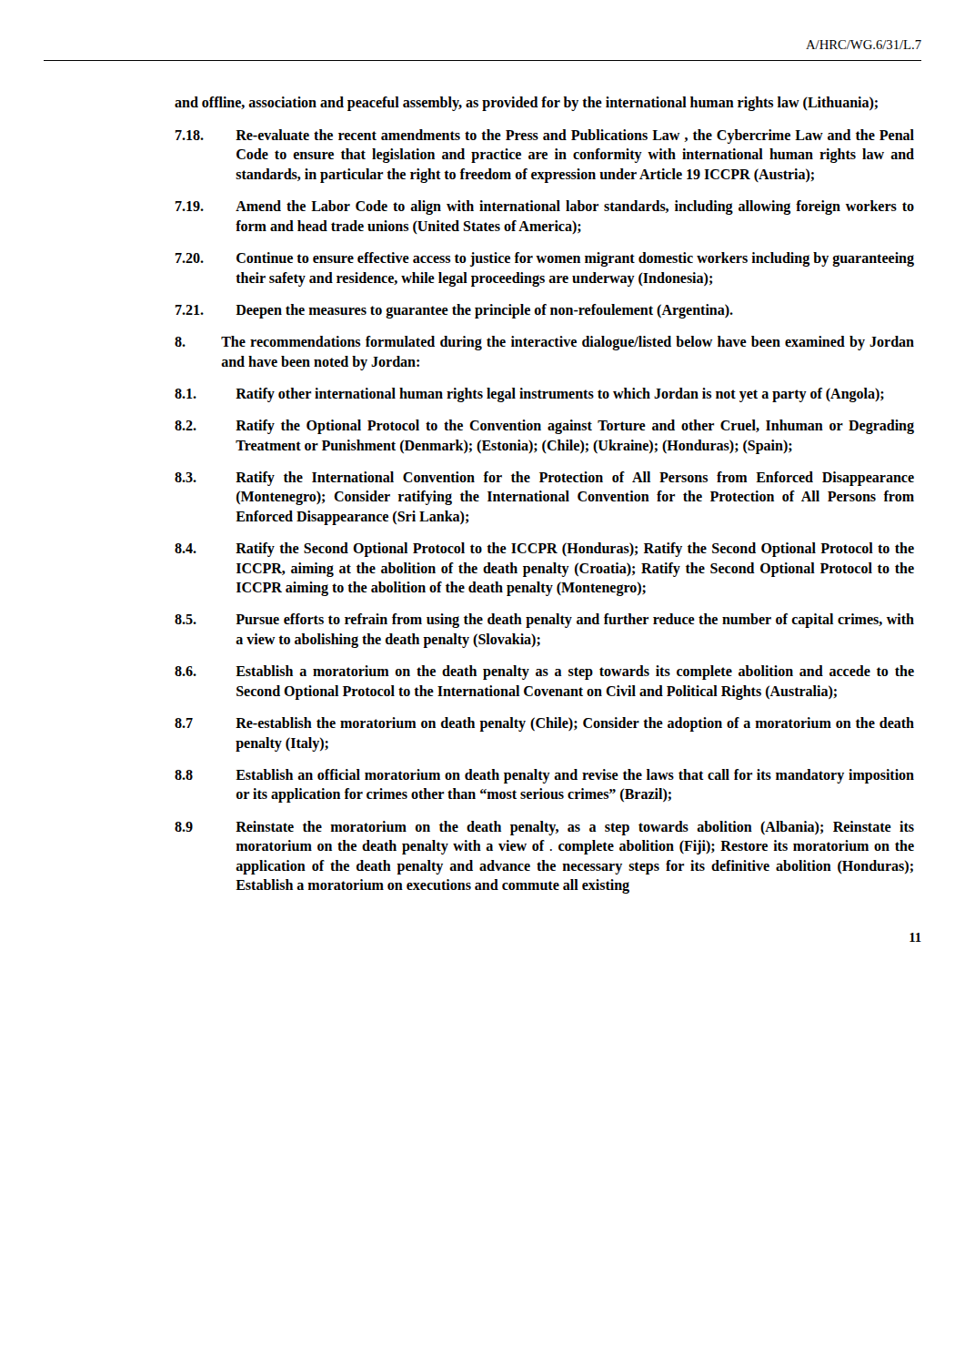A/HRC/WG.6/31/L.7
and offline, association and peaceful assembly, as provided for by the international human rights law (Lithuania);
7.18.
Re-evaluate the recent amendments to the Press and Publications Law , the Cybercrime Law and the Penal Code to ensure that legislation and practice are in conformity with international human rights law and standards, in particular the right to freedom of expression under Article 19 ICCPR (Austria);
7.19.
Amend the Labor Code to align with international labor standards, including allowing foreign workers to form and head trade unions (United States of America);
7.20.
Continue to ensure effective access to justice for women migrant domestic workers including by guaranteeing their safety and residence, while legal proceedings are underway (Indonesia);
7.21.
Deepen the measures to guarantee the principle of non-refoulement (Argentina).
8.
The recommendations formulated during the interactive dialogue/listed below have been examined by Jordan and have been noted by Jordan:
8.1.
Ratify other international human rights legal instruments to which Jordan is not yet a party of (Angola);
8.2.
Ratify the Optional Protocol to the Convention against Torture and other Cruel, Inhuman or Degrading Treatment or Punishment (Denmark); (Estonia); (Chile); (Ukraine); (Honduras); (Spain);
8.3.
Ratify the International Convention for the Protection of All Persons from Enforced Disappearance (Montenegro); Consider ratifying the International Convention for the Protection of All Persons from Enforced Disappearance (Sri Lanka);
8.4.
Ratify the Second Optional Protocol to the ICCPR (Honduras); Ratify the Second Optional Protocol to the ICCPR, aiming at the abolition of the death penalty (Croatia); Ratify the Second Optional Protocol to the ICCPR aiming to the abolition of the death penalty (Montenegro);
8.5.
Pursue efforts to refrain from using the death penalty and further reduce the number of capital crimes, with a view to abolishing the death penalty (Slovakia);
8.6.
Establish a moratorium on the death penalty as a step towards its complete abolition and accede to the Second Optional Protocol to the International Covenant on Civil and Political Rights (Australia);
8.7
Re-establish the moratorium on death penalty (Chile); Consider the adoption of a moratorium on the death penalty (Italy);
8.8
Establish an official moratorium on death penalty and revise the laws that call for its mandatory imposition or its application for crimes other than “most serious crimes” (Brazil);
8.9
Reinstate the moratorium on the death penalty, as a step towards abolition (Albania); Reinstate its moratorium on the death penalty with a view of . complete abolition (Fiji); Restore its moratorium on the application of the death penalty and advance the necessary steps for its definitive abolition (Honduras); Establish a moratorium on executions and commute all existing
11